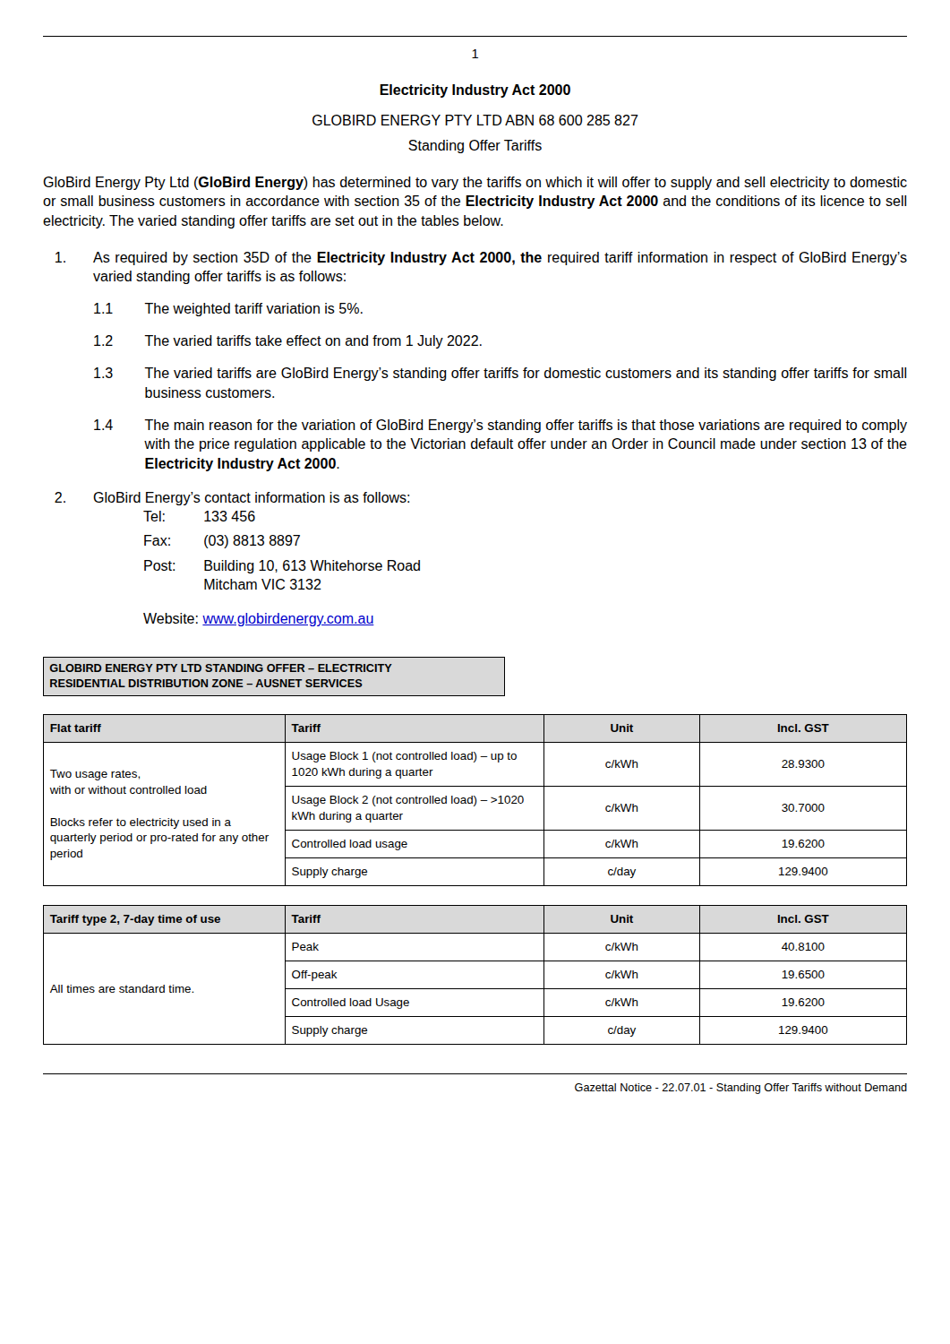1
Electricity Industry Act 2000
GLOBIRD ENERGY PTY LTD ABN 68 600 285 827
Standing Offer Tariffs
GloBird Energy Pty Ltd (GloBird Energy) has determined to vary the tariffs on which it will offer to supply and sell electricity to domestic or small business customers in accordance with section 35 of the Electricity Industry Act 2000 and the conditions of its licence to sell electricity. The varied standing offer tariffs are set out in the tables below.
As required by section 35D of the Electricity Industry Act 2000, the required tariff information in respect of GloBird Energy’s varied standing offer tariffs is as follows:
1.1 The weighted tariff variation is 5%.
1.2 The varied tariffs take effect on and from 1 July 2022.
1.3 The varied tariffs are GloBird Energy’s standing offer tariffs for domestic customers and its standing offer tariffs for small business customers.
1.4 The main reason for the variation of GloBird Energy’s standing offer tariffs is that those variations are required to comply with the price regulation applicable to the Victorian default offer under an Order in Council made under section 13 of the Electricity Industry Act 2000.
GloBird Energy’s contact information is as follows:
Tel: 133 456
Fax:(03) 8813 8897
Post: Building 10, 613 Whitehorse Road
Mitcham VIC 3132
Website: www.globirdenergy.com.au
GLOBIRD ENERGY PTY LTD STANDING OFFER – ELECTRICITY
RESIDENTIAL DISTRIBUTION ZONE – AUSNET SERVICES
| Flat tariff | Tariff | Unit | Incl. GST |
| --- | --- | --- | --- |
| Two usage rates, with or without controlled load Blocks refer to electricity used in a quarterly period or pro-rated for any other period | Usage Block 1 (not controlled load) – up to 1020 kWh during a quarter | c/kWh | 28.9300 |
| Usage Block 2 (not controlled load) – >1020 kWh during a quarter | c/kWh | 30.7000 |
| Controlled load usage | c/kWh | 19.6200 |
| Supply charge | c/day | 129.9400 |
| Tariff type 2, 7-day time of use | Tariff | Unit | Incl. GST |
| --- | --- | --- | --- |
| All times are standard time. | Peak | c/kWh | 40.8100 |
| Off-peak | c/kWh | 19.6500 |
| Controlled load Usage | c/kWh | 19.6200 |
| Supply charge | c/day | 129.9400 |
Gazettal Notice - 22.07.01 - Standing Offer Tariffs without Demand